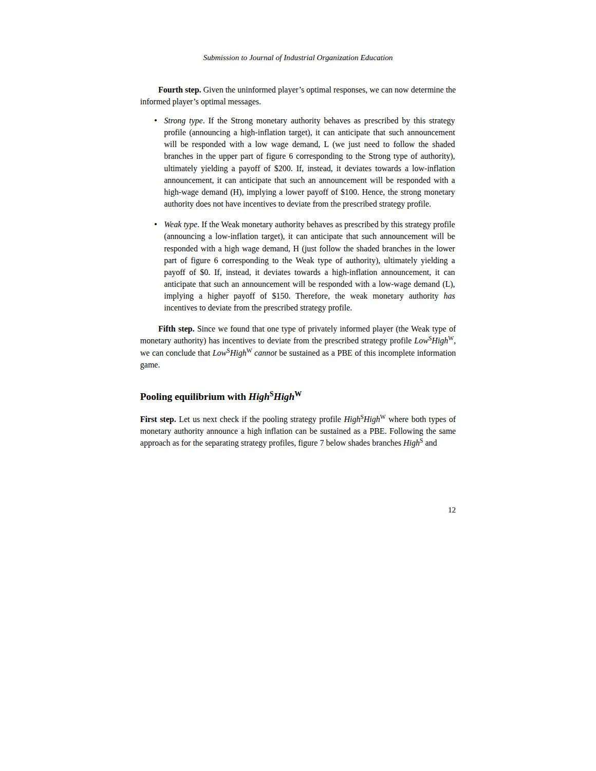Submission to Journal of Industrial Organization Education
Fourth step. Given the uninformed player’s optimal responses, we can now determine the informed player’s optimal messages.
Strong type. If the Strong monetary authority behaves as prescribed by this strategy profile (announcing a high-inflation target), it can anticipate that such announcement will be responded with a low wage demand, L (we just need to follow the shaded branches in the upper part of figure 6 corresponding to the Strong type of authority), ultimately yielding a payoff of $200. If, instead, it deviates towards a low-inflation announcement, it can anticipate that such an announcement will be responded with a high-wage demand (H), implying a lower payoff of $100. Hence, the strong monetary authority does not have incentives to deviate from the prescribed strategy profile.
Weak type. If the Weak monetary authority behaves as prescribed by this strategy profile (announcing a low-inflation target), it can anticipate that such announcement will be responded with a high wage demand, H (just follow the shaded branches in the lower part of figure 6 corresponding to the Weak type of authority), ultimately yielding a payoff of $0. If, instead, it deviates towards a high-inflation announcement, it can anticipate that such an announcement will be responded with a low-wage demand (L), implying a higher payoff of $150. Therefore, the weak monetary authority has incentives to deviate from the prescribed strategy profile.
Fifth step. Since we found that one type of privately informed player (the Weak type of monetary authority) has incentives to deviate from the prescribed strategy profile LowSHighW, we can conclude that LowSHighW cannot be sustained as a PBE of this incomplete information game.
Pooling equilibrium with HighSHighW
First step. Let us next check if the pooling strategy profile HighSHighW where both types of monetary authority announce a high inflation can be sustained as a PBE. Following the same approach as for the separating strategy profiles, figure 7 below shades branches HighS and
12